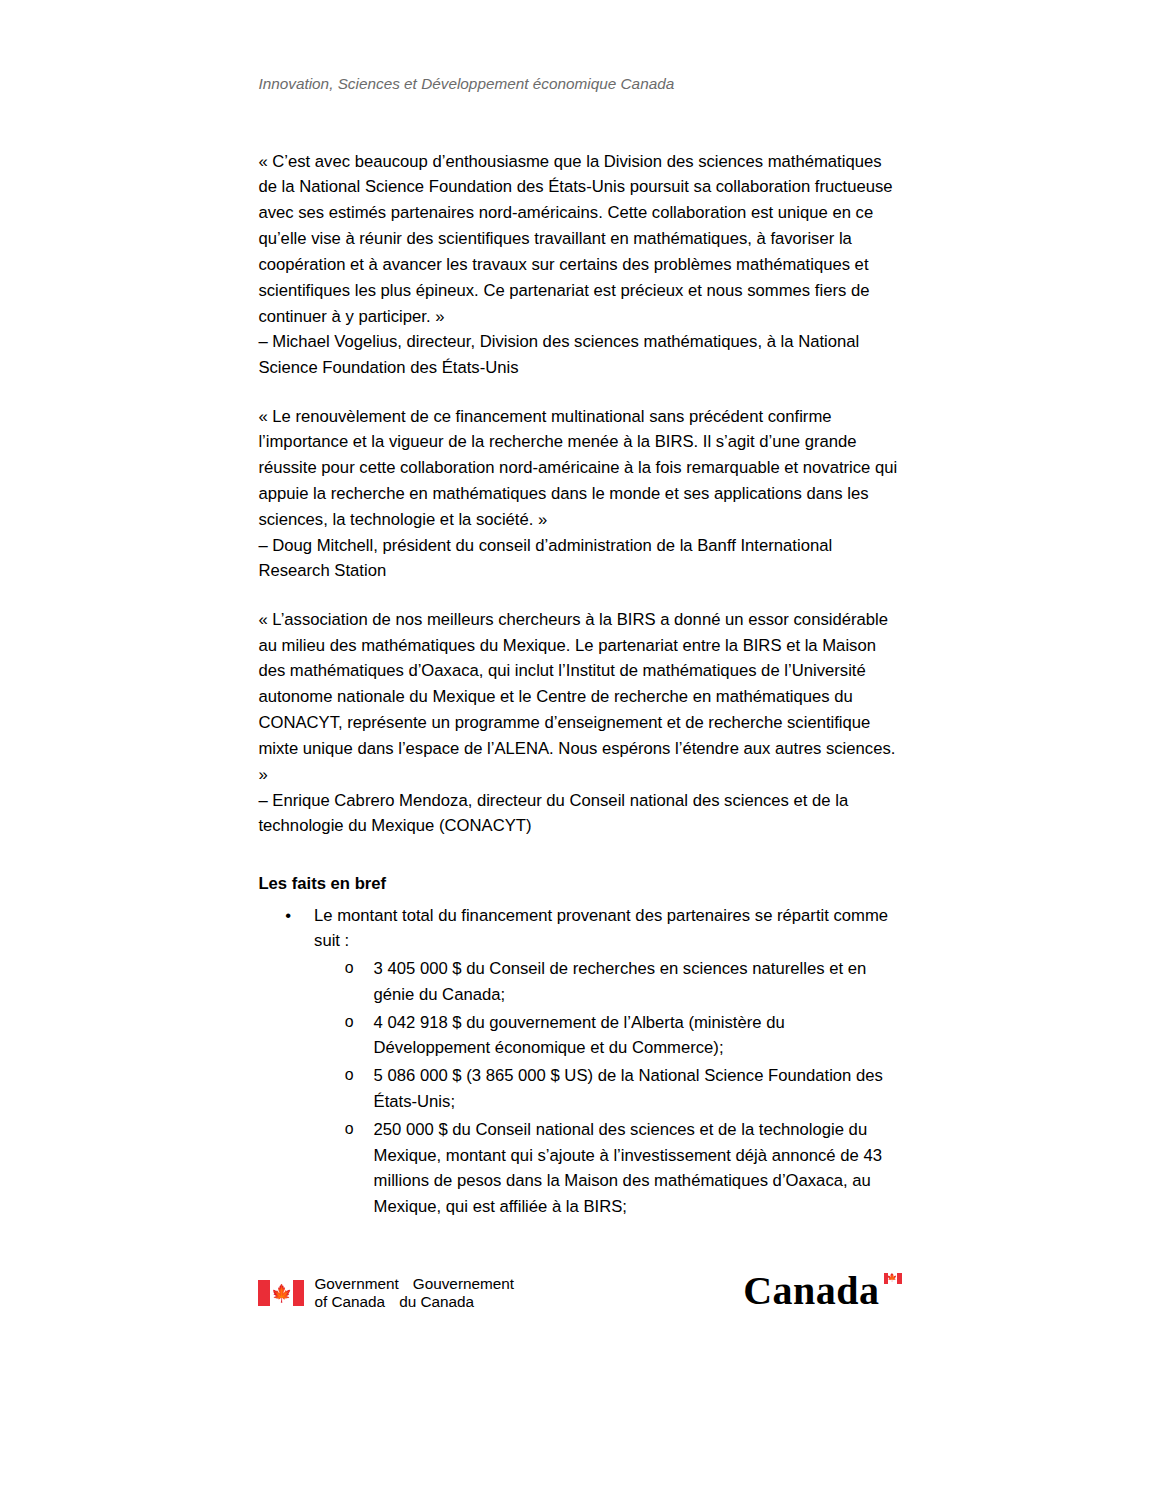Innovation, Sciences et Développement économique Canada
« C’est avec beaucoup d’enthousiasme que la Division des sciences mathématiques de la National Science Foundation des États-Unis poursuit sa collaboration fructueuse avec ses estimés partenaires nord-américains. Cette collaboration est unique en ce qu’elle vise à réunir des scientifiques travaillant en mathématiques, à favoriser la coopération et à avancer les travaux sur certains des problèmes mathématiques et scientifiques les plus épineux. Ce partenariat est précieux et nous sommes fiers de continuer à y participer. »
– Michael Vogelius, directeur, Division des sciences mathématiques, à la National Science Foundation des États-Unis
« Le renouvèlement de ce financement multinational sans précédent confirme l’importance et la vigueur de la recherche menée à la BIRS. Il s’agit d’une grande réussite pour cette collaboration nord-américaine à la fois remarquable et novatrice qui appuie la recherche en mathématiques dans le monde et ses applications dans les sciences, la technologie et la société. »
– Doug Mitchell, président du conseil d’administration de la Banff International Research Station
« L’association de nos meilleurs chercheurs à la BIRS a donné un essor considérable au milieu des mathématiques du Mexique. Le partenariat entre la BIRS et la Maison des mathématiques d’Oaxaca, qui inclut l’Institut de mathématiques de l’Université autonome nationale du Mexique et le Centre de recherche en mathématiques du CONACYT, représente un programme d’enseignement et de recherche scientifique mixte unique dans l’espace de l’ALENA. Nous espérons l’étendre aux autres sciences. »
– Enrique Cabrero Mendoza, directeur du Conseil national des sciences et de la technologie du Mexique (CONACYT)
Les faits en bref
Le montant total du financement provenant des partenaires se répartit comme suit :
3 405 000 $ du Conseil de recherches en sciences naturelles et en génie du Canada;
4 042 918 $ du gouvernement de l’Alberta (ministère du Développement économique et du Commerce);
5 086 000 $ (3 865 000 $ US) de la National Science Foundation des États-Unis;
250 000 $ du Conseil national des sciences et de la technologie du Mexique, montant qui s’ajoute à l’investissement déjà annoncé de 43 millions de pesos dans la Maison des mathématiques d’Oaxaca, au Mexique, qui est affiliée à la BIRS;
🍁
Government Gouvernement
of Canada du Canada
Canada 🍁